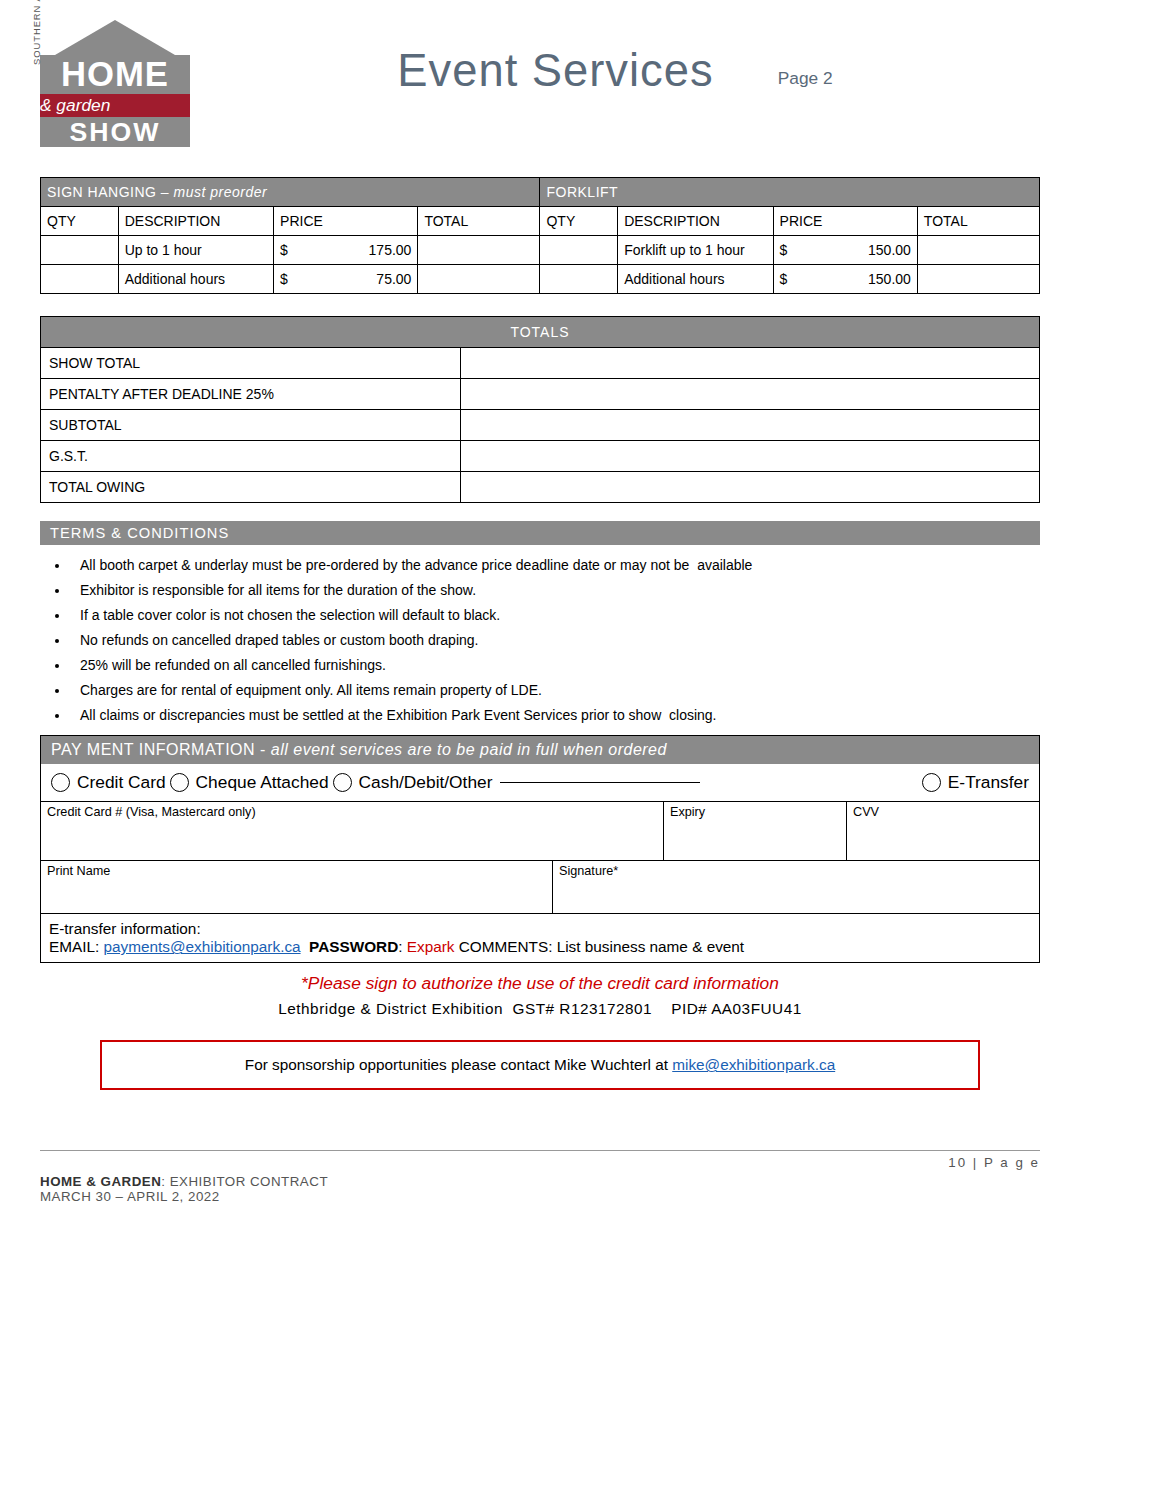SOUTHERN ALBERTA
HOME
& garden
SHOW
Event Services Page 2
| SIGN HANGING – must preorder | FORKLIFT |
| --- | --- |
| QTY | DESCRIPTION | PRICE | TOTAL | QTY | DESCRIPTION | PRICE | TOTAL |
| | Up to 1 hour | $ 175.00 | | | Forklift up to 1 hour | $ 150.00 | |
| | Additional hours | $ 75.00 | | | Additional hours | $ 150.00 | |
| TOTALS |
| SHOW TOTAL | |
| PENTALTY AFTER DEADLINE 25% | |
| SUBTOTAL | |
| G.S.T. | |
| TOTAL OWING | |
TERMS & CONDITIONS
All booth carpet & underlay must be pre-ordered by the advance price deadline date or may not be available
Exhibitor is responsible for all items for the duration of the show.
If a table cover color is not chosen the selection will default to black.
No refunds on cancelled draped tables or custom booth draping.
25% will be refunded on all cancelled furnishings.
Charges are for rental of equipment only. All items remain property of LDE.
All claims or discrepancies must be settled at the Exhibition Park Event Services prior to show closing.
PAY MENT INFORMATION - all event services are to be paid in full when ordered
Credit Card Cheque Attached Cash/Debit/Other E-Transfer
Credit Card # (Visa, Mastercard only)
Expiry
CVV
Print Name
Signature*
E-transfer information:
EMAIL: payments@exhibitionpark.ca PASSWORD: Expark COMMENTS: List business name & event
*Please sign to authorize the use of the credit card information
Lethbridge & District Exhibition GST# R123172801 PID# AA03FUU41
For sponsorship opportunities please contact Mike Wuchterl at mike@exhibitionpark.ca
10 | P a g e
HOME & GARDEN: EXHIBITOR CONTRACT
MARCH 30 – APRIL 2, 2022